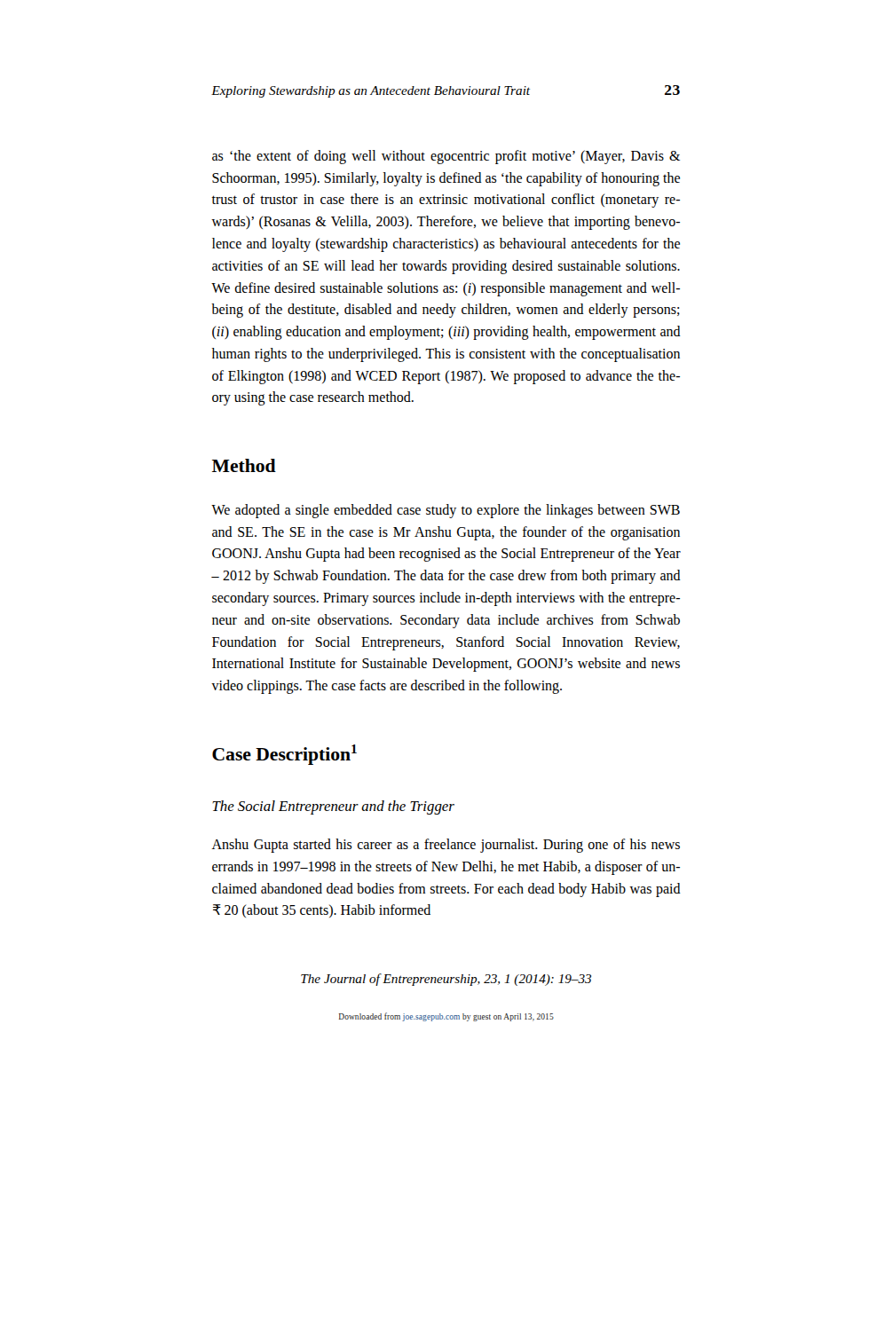Exploring Stewardship as an Antecedent Behavioural Trait 23
as ‘the extent of doing well without egocentric profit motive’ (Mayer, Davis & Schoorman, 1995). Similarly, loyalty is defined as ‘the capability of honouring the trust of trustor in case there is an extrinsic motivational conflict (monetary rewards)’ (Rosanas & Velilla, 2003). Therefore, we believe that importing benevolence and loyalty (stewardship characteristics) as behavioural antecedents for the activities of an SE will lead her towards providing desired sustainable solutions. We define desired sustainable solutions as: (i) responsible management and well-being of the destitute, disabled and needy children, women and elderly persons; (ii) enabling education and employment; (iii) providing health, empowerment and human rights to the underprivileged. This is consistent with the conceptualisation of Elkington (1998) and WCED Report (1987). We proposed to advance the theory using the case research method.
Method
We adopted a single embedded case study to explore the linkages between SWB and SE. The SE in the case is Mr Anshu Gupta, the founder of the organisation GOONJ. Anshu Gupta had been recognised as the Social Entrepreneur of the Year – 2012 by Schwab Foundation. The data for the case drew from both primary and secondary sources. Primary sources include in-depth interviews with the entrepreneur and on-site observations. Secondary data include archives from Schwab Foundation for Social Entrepreneurs, Stanford Social Innovation Review, International Institute for Sustainable Development, GOONJ’s website and news video clippings. The case facts are described in the following.
Case Description1
The Social Entrepreneur and the Trigger
Anshu Gupta started his career as a freelance journalist. During one of his news errands in 1997–1998 in the streets of New Delhi, he met Habib, a disposer of unclaimed abandoned dead bodies from streets. For each dead body Habib was paid ₹ 20 (about 35 cents). Habib informed
The Journal of Entrepreneurship, 23, 1 (2014): 19–33
Downloaded from joe.sagepub.com by guest on April 13, 2015